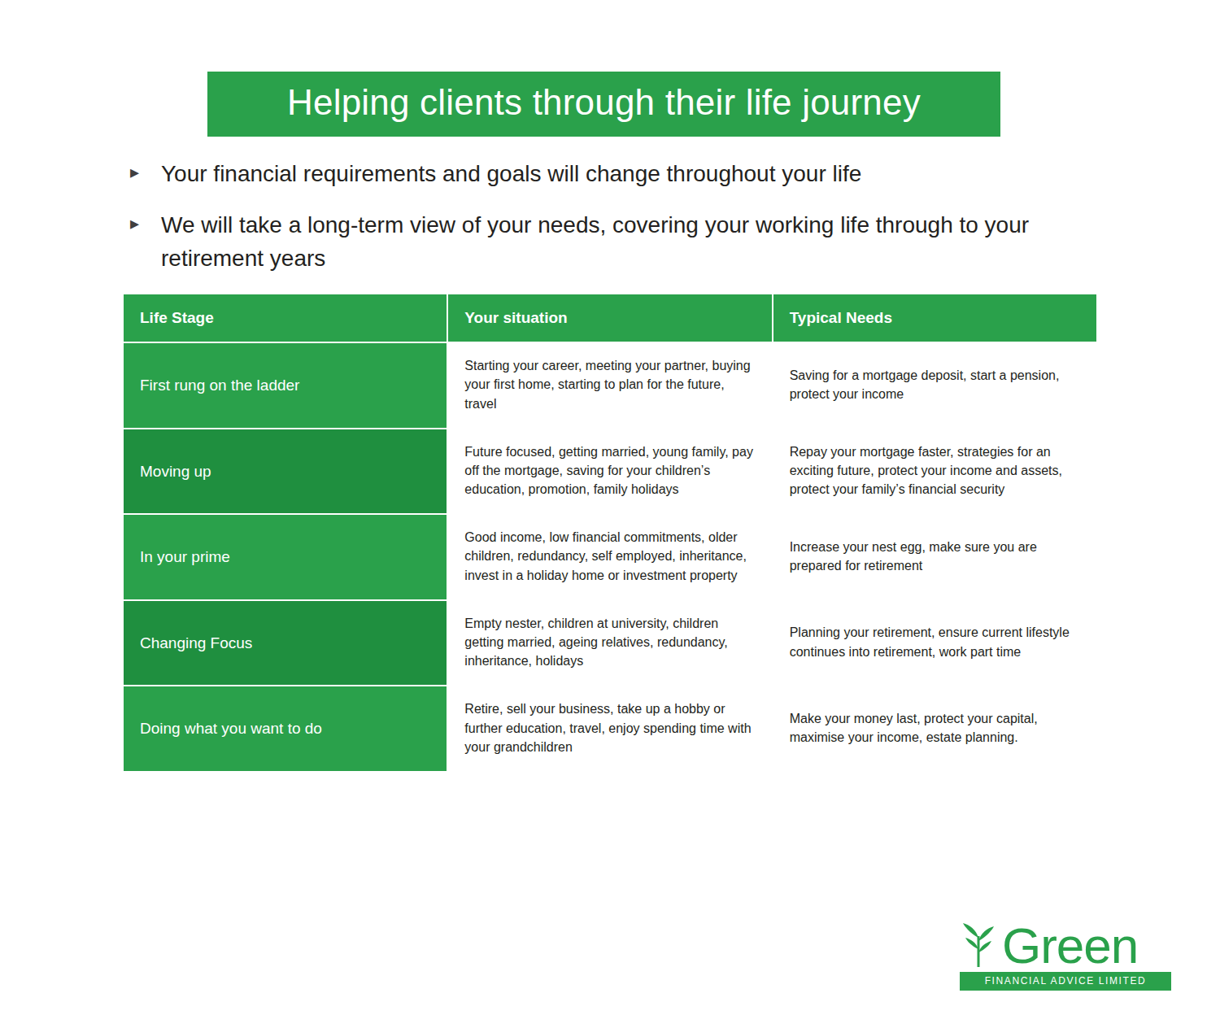Helping clients through their life journey
Your financial requirements and goals will change throughout your life
We will take a long-term view of your needs, covering your working life through to your retirement years
| Life Stage | Your situation | Typical Needs |
| --- | --- | --- |
| First rung on the ladder | Starting your career, meeting your partner, buying your first home, starting to plan for the future, travel | Saving for a mortgage deposit, start a pension, protect your income |
| Moving up | Future focused, getting married, young family, pay off the mortgage, saving for your children’s education, promotion, family holidays | Repay your mortgage faster, strategies for an exciting future, protect your income and assets, protect your family’s financial security |
| In your prime | Good income, low financial commitments, older children, redundancy, self employed, inheritance, invest in a holiday home or investment property | Increase your nest egg, make sure you are prepared for retirement |
| Changing Focus | Empty nester, children at university, children getting married, ageing relatives, redundancy, inheritance, holidays | Planning your retirement, ensure current lifestyle continues into retirement, work part time |
| Doing what you want to do | Retire, sell your business, take up a hobby or further education, travel, enjoy spending time with your grandchildren | Make your money last, protect your capital, maximise your income, estate planning. |
Green
FINANCIAL ADVICE LIMITED